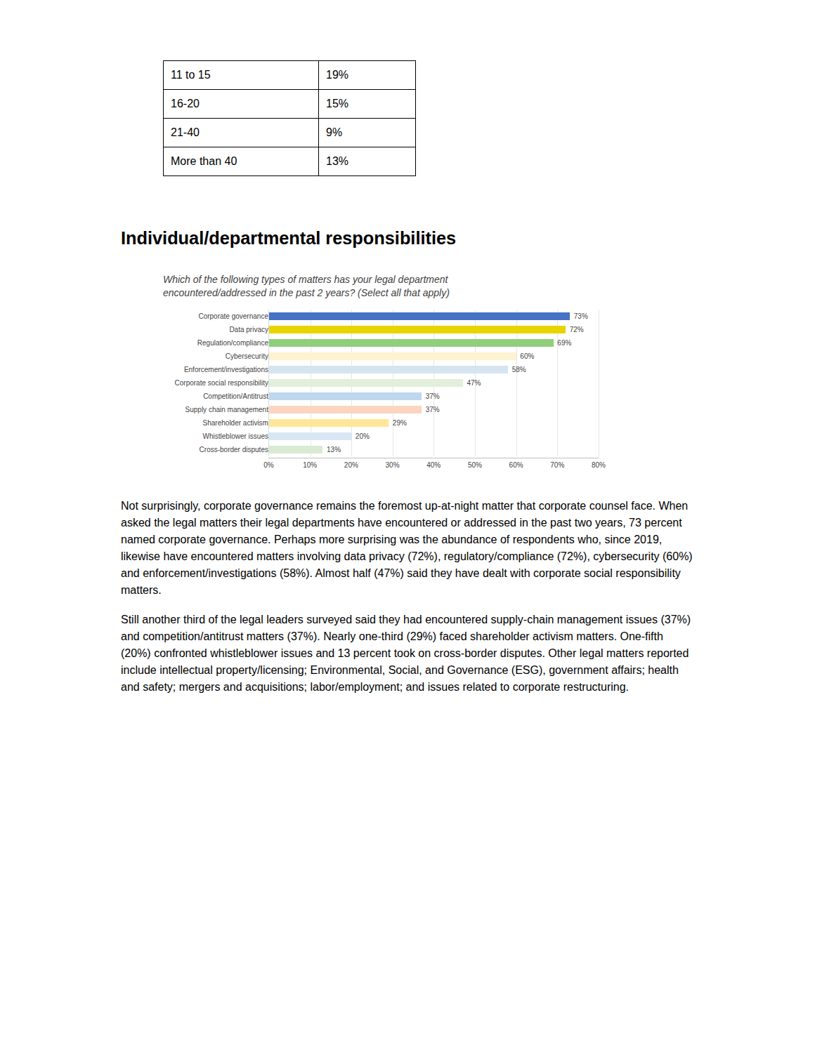| 11 to 15 | 19% |
| 16-20 | 15% |
| 21-40 | 9% |
| More than 40 | 13% |
Individual/departmental responsibilities
Which of the following types of matters has your legal department
encountered/addressed in the past 2 years? (Select all that apply)
| Corporate governance | 73% |
| Data privacy | 72% |
| Regulation/compliance | 69% |
| Cybersecurity | 60% |
| Enforcement/investigations | 58% |
| Corporate social responsibility | 47% |
| Competition/Antitrust | 37% |
| Supply chain management | 37% |
| Shareholder activism | 29% |
| Whistleblower issues | 20% |
| Cross-border disputes | 13% |
| | 0% 10% 20% 30% 40% 50% 60% 70% 80% |
Not surprisingly, corporate governance remains the foremost up-at-night matter that corporate counsel face. When asked the legal matters their legal departments have encountered or addressed in the past two years, 73 percent named corporate governance. Perhaps more surprising was the abundance of respondents who, since 2019, likewise have encountered matters involving data privacy (72%), regulatory/compliance (72%), cybersecurity (60%) and enforcement/investigations (58%). Almost half (47%) said they have dealt with corporate social responsibility matters.
Still another third of the legal leaders surveyed said they had encountered supply-chain management issues (37%) and competition/antitrust matters (37%). Nearly one-third (29%) faced shareholder activism matters. One-fifth (20%) confronted whistleblower issues and 13 percent took on cross-border disputes. Other legal matters reported include intellectual property/licensing; Environmental, Social, and Governance (ESG), government affairs; health and safety; mergers and acquisitions; labor/employment; and issues related to corporate restructuring.